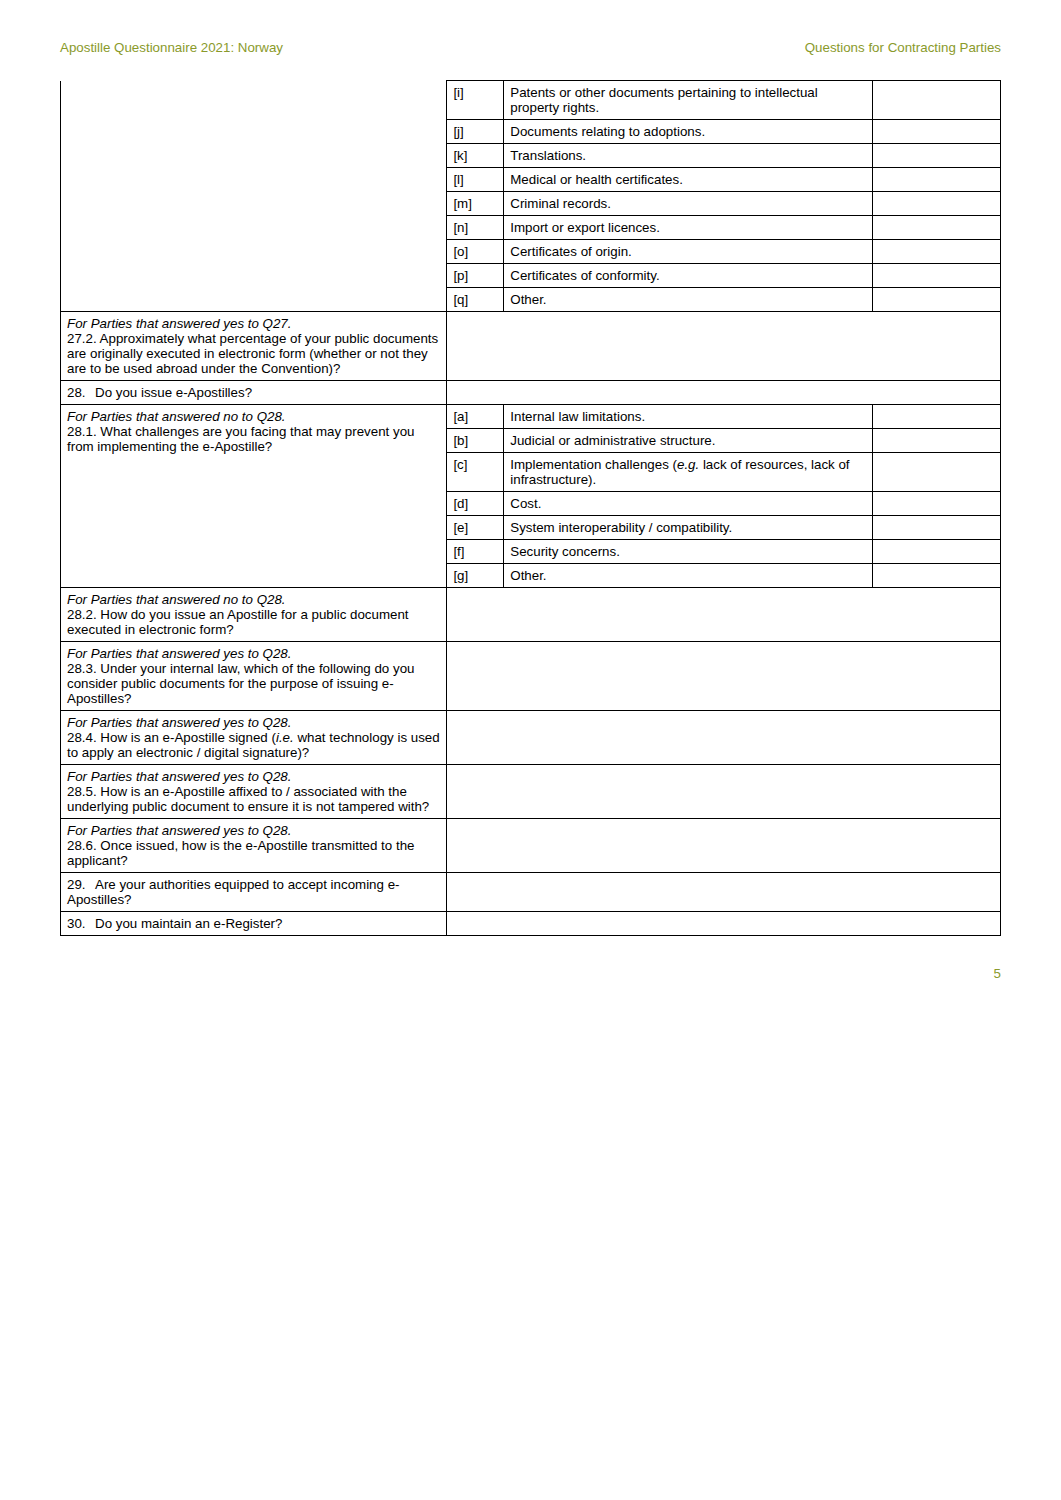Apostille Questionnaire 2021: Norway
Questions for Contracting Parties
| | [i] | Patents or other documents pertaining to intellectual property rights. | |
| [j] | Documents relating to adoptions. | |
| [k] | Translations. | |
| [l] | Medical or health certificates. | |
| [m] | Criminal records. | |
| [n] | Import or export licences. | |
| [o] | Certificates of origin. | |
| [p] | Certificates of conformity. | |
| [q] | Other. | |
| For Parties that answered yes to Q27. 27.2. Approximately what percentage of your public documents are originally executed in electronic form (whether or not they are to be used abroad under the Convention)? | |
| 28. Do you issue e-Apostilles? | |
| For Parties that answered no to Q28. 28.1. What challenges are you facing that may prevent you from implementing the e-Apostille? | [a] | Internal law limitations. | |
| [b] | Judicial or administrative structure. | |
| [c] | Implementation challenges ( e.g. lack of resources, lack of infrastructure). | |
| [d] | Cost. | |
| [e] | System interoperability / compatibility. | |
| [f] | Security concerns. | |
| [g] | Other. | |
| For Parties that answered no to Q28. 28.2. How do you issue an Apostille for a public document executed in electronic form? | |
| For Parties that answered yes to Q28. 28.3. Under your internal law, which of the following do you consider public documents for the purpose of issuing e-Apostilles? | |
| For Parties that answered yes to Q28. 28.4. How is an e-Apostille signed ( i.e. what technology is used to apply an electronic / digital signature)? | |
| For Parties that answered yes to Q28. 28.5. How is an e-Apostille affixed to / associated with the underlying public document to ensure it is not tampered with? | |
| For Parties that answered yes to Q28. 28.6. Once issued, how is the e-Apostille transmitted to the applicant? | |
| 29. Are your authorities equipped to accept incoming e-Apostilles? | |
| 30. Do you maintain an e-Register? | |
5